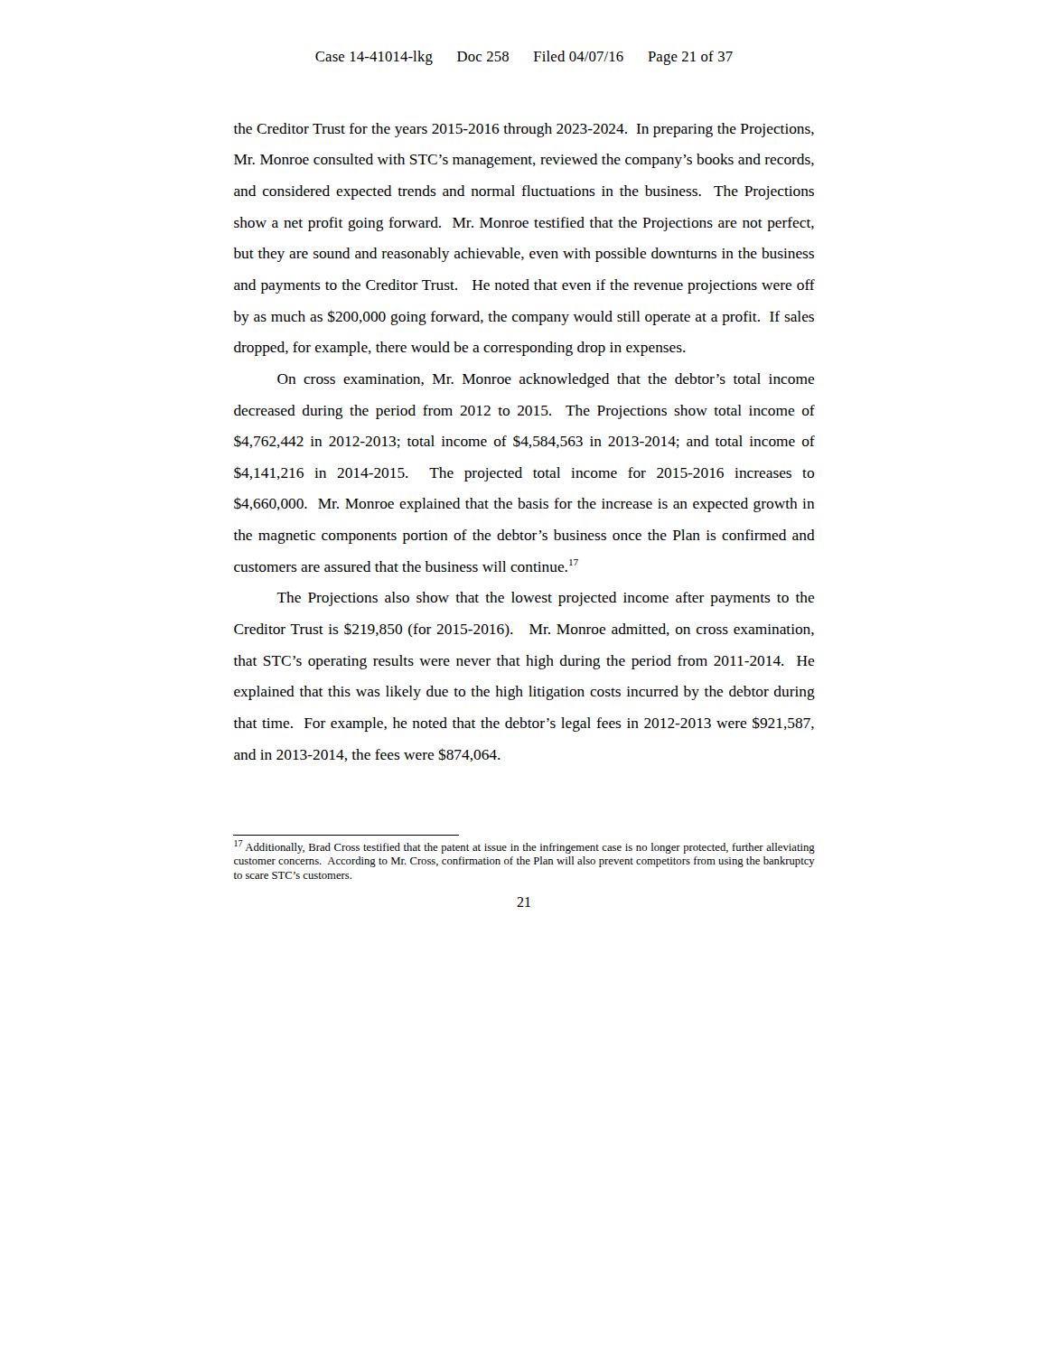Case 14-41014-lkg Doc 258 Filed 04/07/16 Page 21 of 37
the Creditor Trust for the years 2015-2016 through 2023-2024. In preparing the Projections, Mr. Monroe consulted with STC’s management, reviewed the company’s books and records, and considered expected trends and normal fluctuations in the business. The Projections show a net profit going forward. Mr. Monroe testified that the Projections are not perfect, but they are sound and reasonably achievable, even with possible downturns in the business and payments to the Creditor Trust. He noted that even if the revenue projections were off by as much as $200,000 going forward, the company would still operate at a profit. If sales dropped, for example, there would be a corresponding drop in expenses.
On cross examination, Mr. Monroe acknowledged that the debtor’s total income decreased during the period from 2012 to 2015. The Projections show total income of $4,762,442 in 2012-2013; total income of $4,584,563 in 2013-2014; and total income of $4,141,216 in 2014-2015. The projected total income for 2015-2016 increases to $4,660,000. Mr. Monroe explained that the basis for the increase is an expected growth in the magnetic components portion of the debtor’s business once the Plan is confirmed and customers are assured that the business will continue.17
The Projections also show that the lowest projected income after payments to the Creditor Trust is $219,850 (for 2015-2016). Mr. Monroe admitted, on cross examination, that STC’s operating results were never that high during the period from 2011-2014. He explained that this was likely due to the high litigation costs incurred by the debtor during that time. For example, he noted that the debtor’s legal fees in 2012-2013 were $921,587, and in 2013-2014, the fees were $874,064.
17 Additionally, Brad Cross testified that the patent at issue in the infringement case is no longer protected, further alleviating customer concerns. According to Mr. Cross, confirmation of the Plan will also prevent competitors from using the bankruptcy to scare STC’s customers.
21